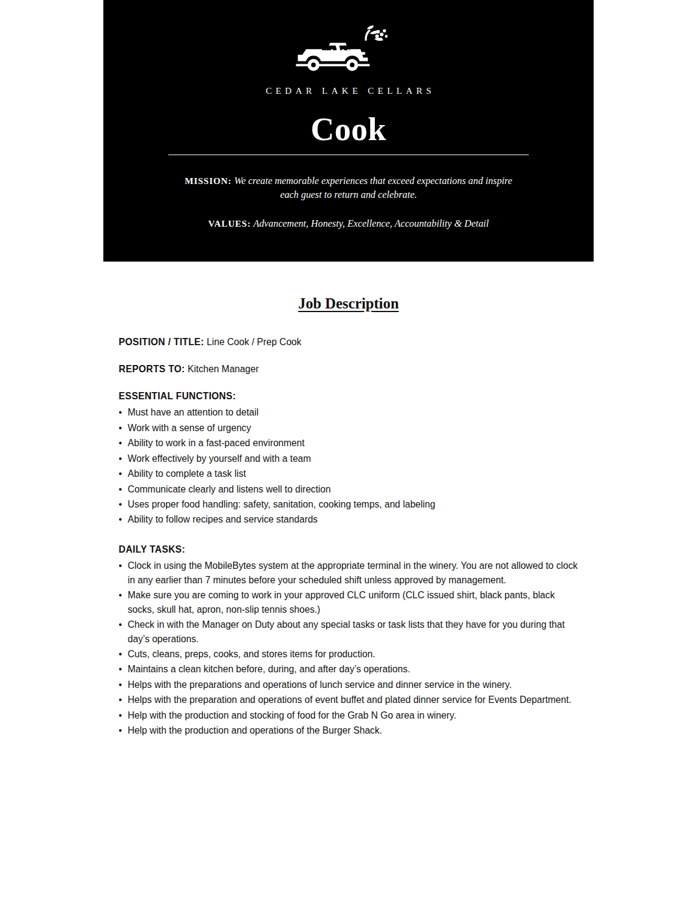Vintage pickup truck with grapevine
Cedar Lake Cellars
Cook
Mission: We create memorable experiences that exceed expectations and inspire each guest to return and celebrate.
Values: Advancement, Honesty, Excellence, Accountability & Detail
Job Description
POSITION / TITLE: Line Cook / Prep Cook
REPORTS TO: Kitchen Manager
ESSENTIAL FUNCTIONS:
Must have an attention to detail
Work with a sense of urgency
Ability to work in a fast-paced environment
Work effectively by yourself and with a team
Ability to complete a task list
Communicate clearly and listens well to direction
Uses proper food handling: safety, sanitation, cooking temps, and labeling
Ability to follow recipes and service standards
DAILY TASKS:
Clock in using the MobileBytes system at the appropriate terminal in the winery. You are not allowed to clock in any earlier than 7 minutes before your scheduled shift unless approved by management.
Make sure you are coming to work in your approved CLC uniform (CLC issued shirt, black pants, black socks, skull hat, apron, non-slip tennis shoes.)
Check in with the Manager on Duty about any special tasks or task lists that they have for you during that day’s operations.
Cuts, cleans, preps, cooks, and stores items for production.
Maintains a clean kitchen before, during, and after day’s operations.
Helps with the preparations and operations of lunch service and dinner service in the winery.
Helps with the preparation and operations of event buffet and plated dinner service for Events Department.
Help with the production and stocking of food for the Grab N Go area in winery.
Help with the production and operations of the Burger Shack.